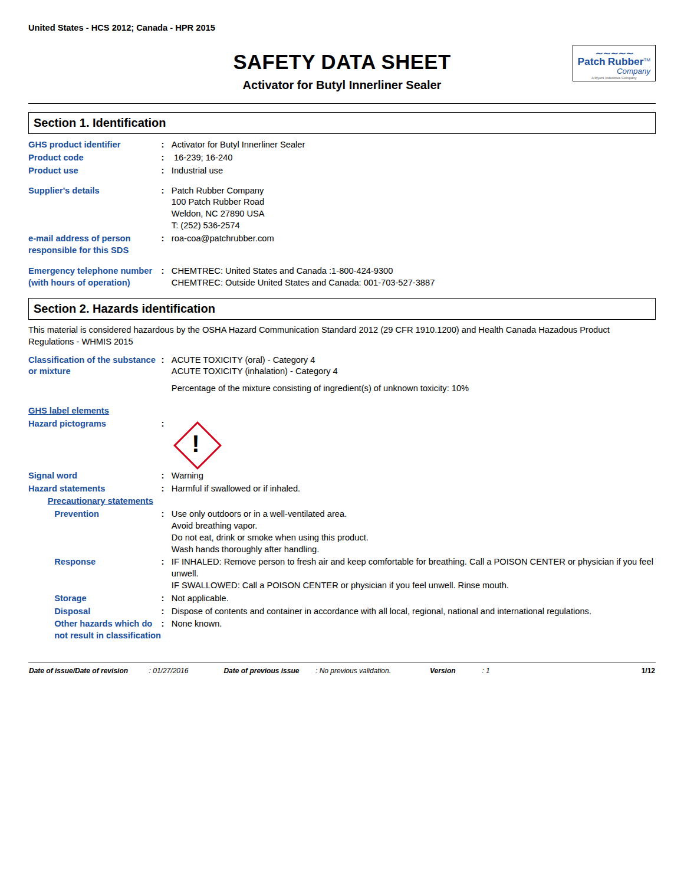United States - HCS 2012; Canada - HPR 2015
SAFETY DATA SHEET
Activator for Butyl Innerliner Sealer
∼∼∼∼∼ Patch Rubber TM Company A Myers Industries Company
Section 1. Identification
| GHS product identifier | : | Activator for Butyl Innerliner Sealer |
| Product code | : | 16-239; 16-240 |
| Product use | : | Industrial use |
| Supplier's details | : | Patch Rubber Company 100 Patch Rubber Road Weldon, NC 27890 USA T: (252) 536-2574 |
| e-mail address of person responsible for this SDS | : | roa-coa@patchrubber.com |
| Emergency telephone number (with hours of operation) | : | CHEMTREC: United States and Canada :1-800-424-9300 CHEMTREC: Outside United States and Canada: 001-703-527-3887 |
Section 2. Hazards identification
This material is considered hazardous by the OSHA Hazard Communication Standard 2012 (29 CFR 1910.1200) and Health Canada Hazadous Product Regulations - WHMIS 2015
| Classification of the substance or mixture | : | ACUTE TOXICITY (oral) - Category 4 ACUTE TOXICITY (inhalation) - Category 4 |
| | | Percentage of the mixture consisting of ingredient(s) of unknown toxicity: 10% |
| GHS label elements |
| Hazard pictograms | : | ! |
| Signal word | : | Warning |
| Hazard statements | : | Harmful if swallowed or if inhaled. |
| Precautionary statements |
| Prevention | : | Use only outdoors or in a well-ventilated area. Avoid breathing vapor. Do not eat, drink or smoke when using this product. Wash hands thoroughly after handling. |
| Response | : | IF INHALED: Remove person to fresh air and keep comfortable for breathing. Call a POISON CENTER or physician if you feel unwell. IF SWALLOWED: Call a POISON CENTER or physician if you feel unwell. Rinse mouth. |
| Storage | : | Not applicable. |
| Disposal | : | Dispose of contents and container in accordance with all local, regional, national and international regulations. |
| Other hazards which do not result in classification | : | None known. |
| Date of issue/Date of revision | : 01/27/2016 | Date of previous issue | : No previous validation. | Version | : 1 | 1/12 |